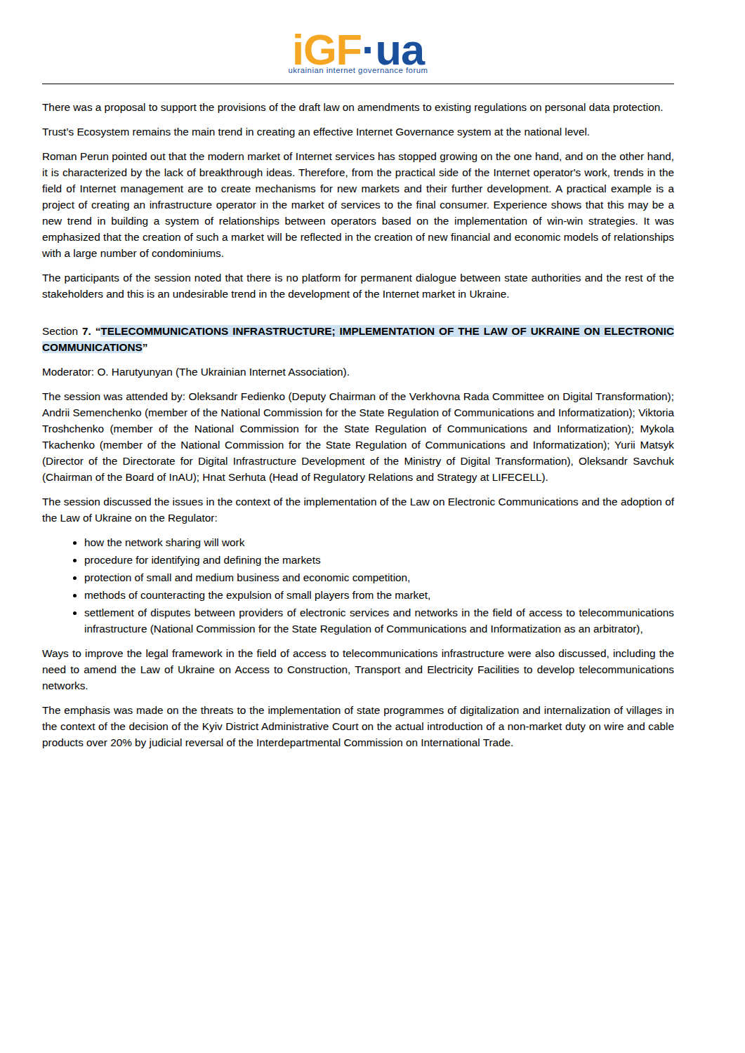iGF·ua
ukrainian internet governance forum
There was a proposal to support the provisions of the draft law on amendments to existing regulations on personal data protection.
Trust’s Ecosystem remains the main trend in creating an effective Internet Governance system at the national level.
Roman Perun pointed out that the modern market of Internet services has stopped growing on the one hand, and on the other hand, it is characterized by the lack of breakthrough ideas. Therefore, from the practical side of the Internet operator's work, trends in the field of Internet management are to create mechanisms for new markets and their further development. A practical example is a project of creating an infrastructure operator in the market of services to the final consumer. Experience shows that this may be a new trend in building a system of relationships between operators based on the implementation of win-win strategies. It was emphasized that the creation of such a market will be reflected in the creation of new financial and economic models of relationships with a large number of condominiums.
The participants of the session noted that there is no platform for permanent dialogue between state authorities and the rest of the stakeholders and this is an undesirable trend in the development of the Internet market in Ukraine.
Section 7. “TELECOMMUNICATIONS INFRASTRUCTURE; IMPLEMENTATION OF THE LAW OF UKRAINE ON ELECTRONIC COMMUNICATIONS”
Moderator: O. Harutyunyan (The Ukrainian Internet Association).
The session was attended by: Oleksandr Fedienko (Deputy Chairman of the Verkhovna Rada Committee on Digital Transformation); Andrii Semenchenko (member of the National Commission for the State Regulation of Communications and Informatization); Viktoria Troshchenko (member of the National Commission for the State Regulation of Communications and Informatization); Mykola Tkachenko (member of the National Commission for the State Regulation of Communications and Informatization); Yurii Matsyk (Director of the Directorate for Digital Infrastructure Development of the Ministry of Digital Transformation), Oleksandr Savchuk (Chairman of the Board of InAU); Hnat Serhuta (Head of Regulatory Relations and Strategy at LIFECELL).
The session discussed the issues in the context of the implementation of the Law on Electronic Communications and the adoption of the Law of Ukraine on the Regulator:
how the network sharing will work
procedure for identifying and defining the markets
protection of small and medium business and economic competition,
methods of counteracting the expulsion of small players from the market,
settlement of disputes between providers of electronic services and networks in the field of access to telecommunications infrastructure (National Commission for the State Regulation of Communications and Informatization as an arbitrator),
Ways to improve the legal framework in the field of access to telecommunications infrastructure were also discussed, including the need to amend the Law of Ukraine on Access to Construction, Transport and Electricity Facilities to develop telecommunications networks.
The emphasis was made on the threats to the implementation of state programmes of digitalization and internalization of villages in the context of the decision of the Kyiv District Administrative Court on the actual introduction of a non-market duty on wire and cable products over 20% by judicial reversal of the Interdepartmental Commission on International Trade.